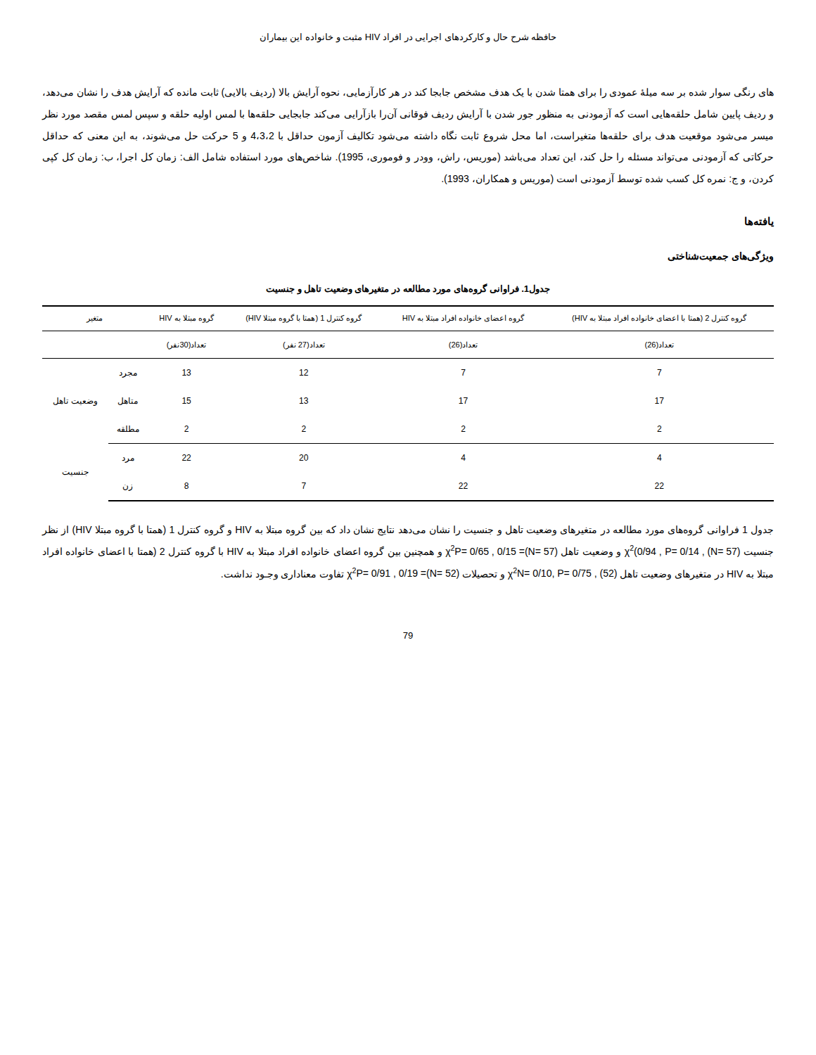حافظه شرح حال و کارکردهای اجرایی در افراد HIV مثبت و خانواده این بیماران
های رنگی سوار شده بر سه میلۀ عمودی را برای همتا شدن با یک هدف مشخص جابجا کند در هر کارآزمایی، نحوه آرایش بالا (ردیف بالایی) ثابت مانده که آرایش هدف را نشان می‌دهد، و ردیف پایین شامل حلقه‌هایی است که آزمودنی به منظور جور شدن با آرایش ردیف فوقانی آن‌را بازآرایی می‌کند جابجایی حلقه‌ها با لمس اولیه حلقه و سپس لمس مقصد مورد نظر میسر می‌شود موقعیت هدف برای حلقه‌ها متغیراست، اما محل شروع ثابت نگاه داشته می‌شود تکالیف آزمون حداقل با 4،3،2 و 5 حرکت حل می‌شوند، به این معنی که حداقل حرکاتی که آزمودنی می‌تواند مسئله را حل کند، این تعداد می‌باشد (موریس، راش، وودر و فوموری، 1995). شاخص‌های مورد استفاده شامل الف: زمان کل اجرا، ب: زمان کل کپی کردن، و ج: نمره کل کسب شده توسط آزمودنی است (موریس و همکاران، 1993).
یافته‌ها
ویژگی‌های جمعیت‌شناختی
جدول1. فراوانی گروه‌های مورد مطالعه در متغیرهای وضعیت تاهل و جنسیت
| گروه کنترل 2 (همتا با اعضای خانواده افراد مبتلا به HIV) | گروه اعضای خانواده افراد مبتلا به HIV | گروه کنترل 1 (همتا با گروه مبتلا HIV) | گروه مبتلا به HIV | متغیر |
| --- | --- | --- | --- | --- |
| تعداد(26) | تعداد(26) | تعداد(27 نفر) | تعداد(30نفر) | |
| 7 | 7 | 12 | 13 | مجرد | وضعیت تاهل |
| 17 | 17 | 13 | 15 | متاهل |
| 2 | 2 | 2 | 2 | مطلقه |
| 4 | 4 | 20 | 22 | مرد | جنسیت |
| 22 | 22 | 7 | 8 | زن |
جدول 1 فراوانی گروه‌های مورد مطالعه در متغیرهای وضعیت تاهل و جنسیت را نشان می‌دهد نتایج نشان داد که بین گروه مبتلا به HIV و گروه کنترل 1 (همتا با گروه مبتلا HIV) از نظر جنسیت P= 0/14 , (N= 57) χ2(0/94 , و وضعیت تاهل P= 0/65 , 0/15 =(N= 57) χ2 و همچنین بین گروه اعضای خانواده افراد مبتلا به HIV با گروه کنترل 2 (همتا با اعضای خانواده افراد مبتلا به HIV در متغیرهای وضعیت تاهل N= 0/10, P= 0/75 , (52) χ2 و تحصیلات P= 0/91 , 0/19 =(N= 52) χ2 تفاوت معناداری وجـود نداشت.
79